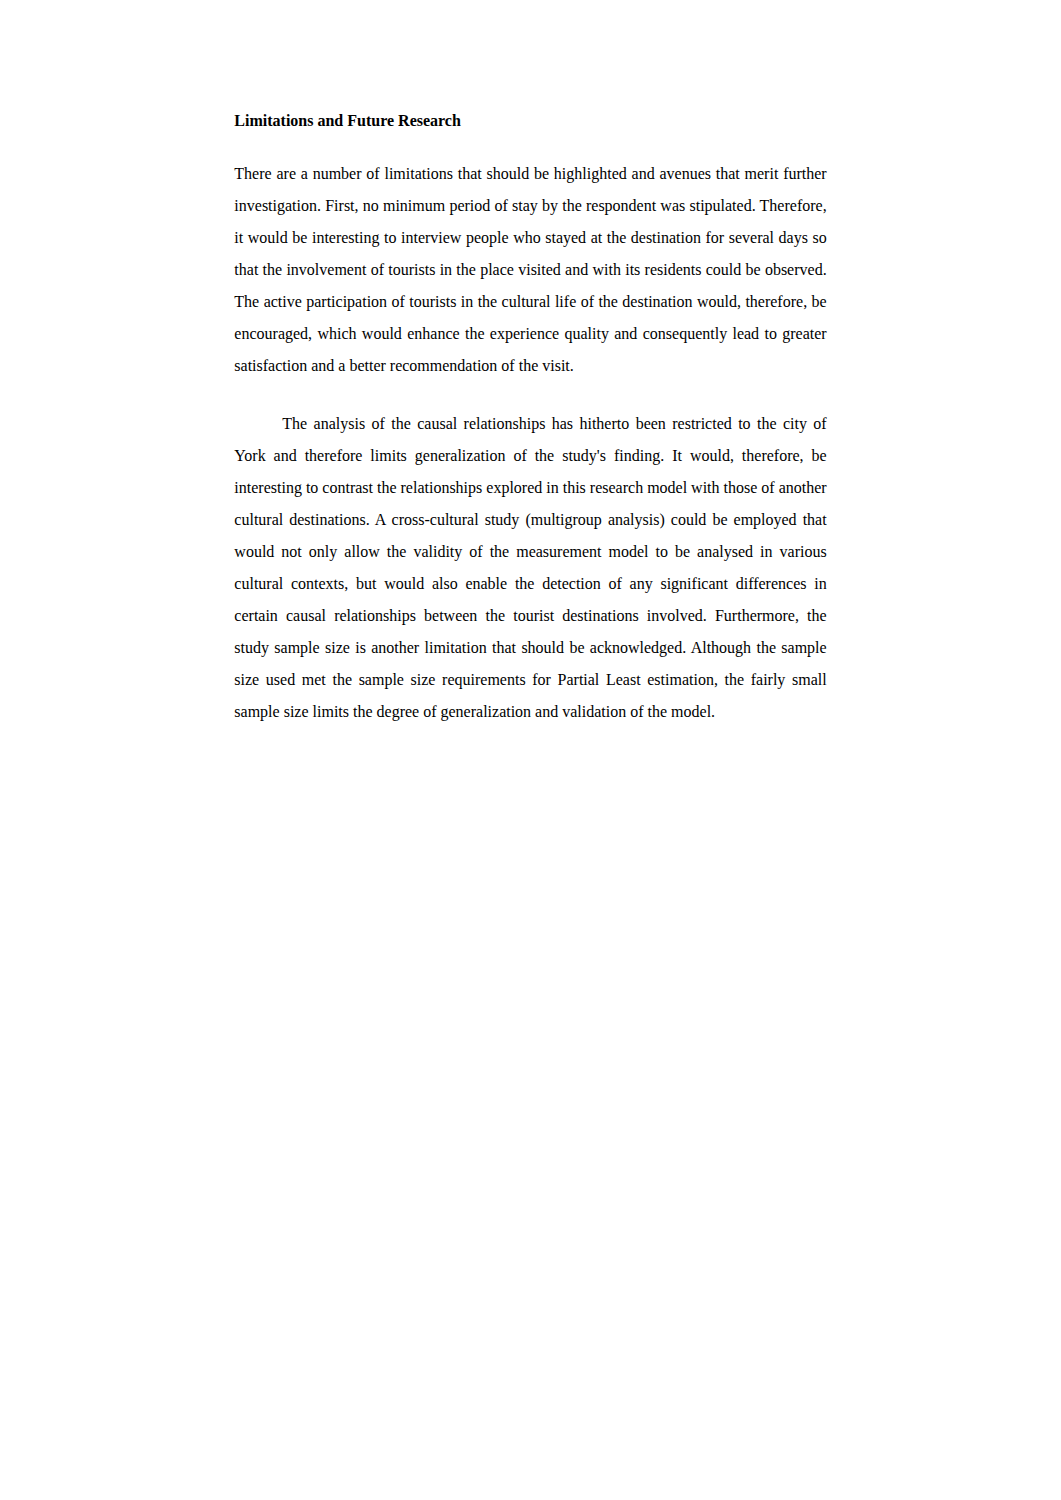Limitations and Future Research
There are a number of limitations that should be highlighted and avenues that merit further investigation. First, no minimum period of stay by the respondent was stipulated. Therefore, it would be interesting to interview people who stayed at the destination for several days so that the involvement of tourists in the place visited and with its residents could be observed. The active participation of tourists in the cultural life of the destination would, therefore, be encouraged, which would enhance the experience quality and consequently lead to greater satisfaction and a better recommendation of the visit.
The analysis of the causal relationships has hitherto been restricted to the city of York and therefore limits generalization of the study's finding. It would, therefore, be interesting to contrast the relationships explored in this research model with those of another cultural destinations. A cross-cultural study (multigroup analysis) could be employed that would not only allow the validity of the measurement model to be analysed in various cultural contexts, but would also enable the detection of any significant differences in certain causal relationships between the tourist destinations involved. Furthermore, the study sample size is another limitation that should be acknowledged. Although the sample size used met the sample size requirements for Partial Least estimation, the fairly small sample size limits the degree of generalization and validation of the model.